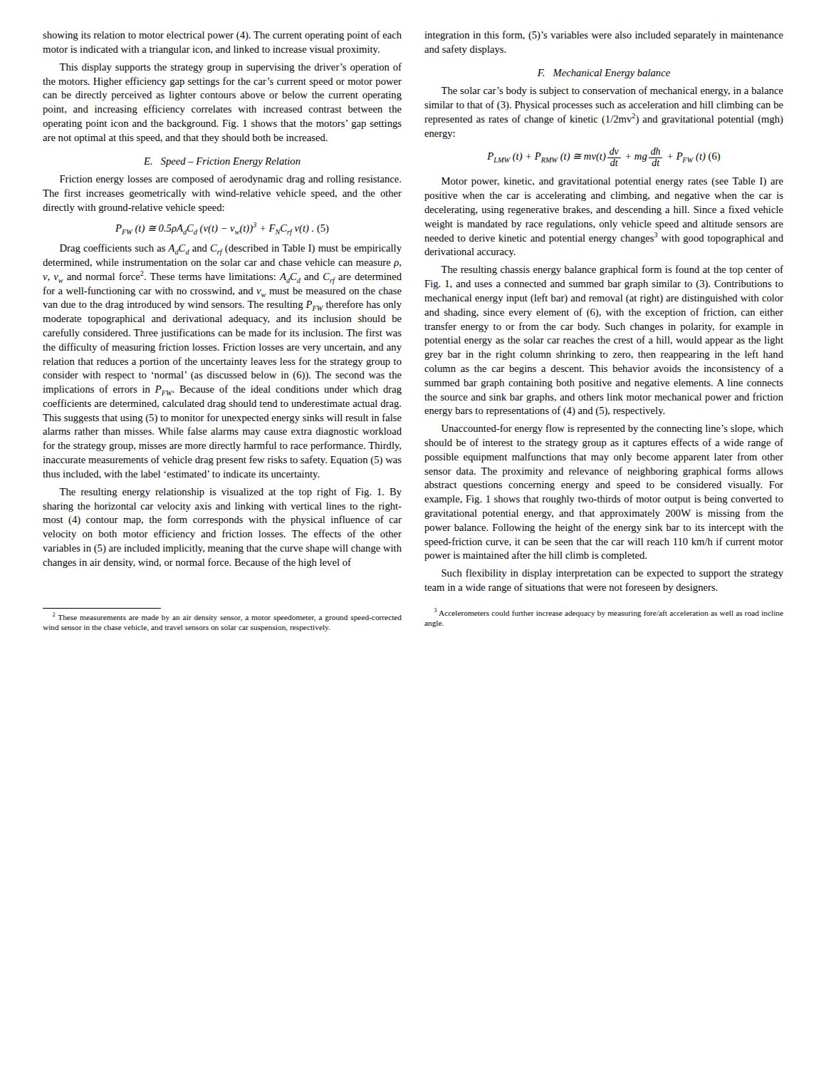showing its relation to motor electrical power (4). The current operating point of each motor is indicated with a triangular icon, and linked to increase visual proximity.
This display supports the strategy group in supervising the driver’s operation of the motors. Higher efficiency gap settings for the car’s current speed or motor power can be directly perceived as lighter contours above or below the current operating point, and increasing efficiency correlates with increased contrast between the operating point icon and the background. Fig. 1 shows that the motors’ gap settings are not optimal at this speed, and that they should both be increased.
E. Speed – Friction Energy Relation
Friction energy losses are composed of aerodynamic drag and rolling resistance. The first increases geometrically with wind-relative vehicle speed, and the other directly with ground-relative vehicle speed:
PFW (t) ≅ 0.5ρAdCd (v(t) − vw(t))3 + FNCrf v(t) . (5)
Drag coefficients such as AdCd and Crf (described in Table I) must be empirically determined, while instrumentation on the solar car and chase vehicle can measure ρ, v, vw and normal force2. These terms have limitations: AdCd and Crf are determined for a well-functioning car with no crosswind, and vw must be measured on the chase van due to the drag introduced by wind sensors. The resulting PFW therefore has only moderate topographical and derivational adequacy, and its inclusion should be carefully considered. Three justifications can be made for its inclusion. The first was the difficulty of measuring friction losses. Friction losses are very uncertain, and any relation that reduces a portion of the uncertainty leaves less for the strategy group to consider with respect to ‘normal’ (as discussed below in (6)). The second was the implications of errors in PFW. Because of the ideal conditions under which drag coefficients are determined, calculated drag should tend to underestimate actual drag. This suggests that using (5) to monitor for unexpected energy sinks will result in false alarms rather than misses. While false alarms may cause extra diagnostic workload for the strategy group, misses are more directly harmful to race performance. Thirdly, inaccurate measurements of vehicle drag present few risks to safety. Equation (5) was thus included, with the label ‘estimated’ to indicate its uncertainty.
The resulting energy relationship is visualized at the top right of Fig. 1. By sharing the horizontal car velocity axis and linking with vertical lines to the right-most (4) contour map, the form corresponds with the physical influence of car velocity on both motor efficiency and friction losses. The effects of the other variables in (5) are included implicitly, meaning that the curve shape will change with changes in air density, wind, or normal force. Because of the high level of
integration in this form, (5)’s variables were also included separately in maintenance and safety displays.
F. Mechanical Energy balance
The solar car’s body is subject to conservation of mechanical energy, in a balance similar to that of (3). Physical processes such as acceleration and hill climbing can be represented as rates of change of kinetic (1/2mv2) and gravitational potential (mgh) energy:
PLMW (t) + PRMW (t) ≅ mv(t)dv dt + mgdh dt + PFW (t) (6)
Motor power, kinetic, and gravitational potential energy rates (see Table I) are positive when the car is accelerating and climbing, and negative when the car is decelerating, using regenerative brakes, and descending a hill. Since a fixed vehicle weight is mandated by race regulations, only vehicle speed and altitude sensors are needed to derive kinetic and potential energy changes3 with good topographical and derivational accuracy.
The resulting chassis energy balance graphical form is found at the top center of Fig. 1, and uses a connected and summed bar graph similar to (3). Contributions to mechanical energy input (left bar) and removal (at right) are distinguished with color and shading, since every element of (6), with the exception of friction, can either transfer energy to or from the car body. Such changes in polarity, for example in potential energy as the solar car reaches the crest of a hill, would appear as the light grey bar in the right column shrinking to zero, then reappearing in the left hand column as the car begins a descent. This behavior avoids the inconsistency of a summed bar graph containing both positive and negative elements. A line connects the source and sink bar graphs, and others link motor mechanical power and friction energy bars to representations of (4) and (5), respectively.
Unaccounted-for energy flow is represented by the connecting line’s slope, which should be of interest to the strategy group as it captures effects of a wide range of possible equipment malfunctions that may only become apparent later from other sensor data. The proximity and relevance of neighboring graphical forms allows abstract questions concerning energy and speed to be considered visually. For example, Fig. 1 shows that roughly two-thirds of motor output is being converted to gravitational potential energy, and that approximately 200W is missing from the power balance. Following the height of the energy sink bar to its intercept with the speed-friction curve, it can be seen that the car will reach 110 km/h if current motor power is maintained after the hill climb is completed.
Such flexibility in display interpretation can be expected to support the strategy team in a wide range of situations that were not foreseen by designers.
2 These measurements are made by an air density sensor, a motor speedometer, a ground speed-corrected wind sensor in the chase vehicle, and travel sensors on solar car suspension, respectively.
3 Accelerometers could further increase adequacy by measuring fore/aft acceleration as well as road incline angle.